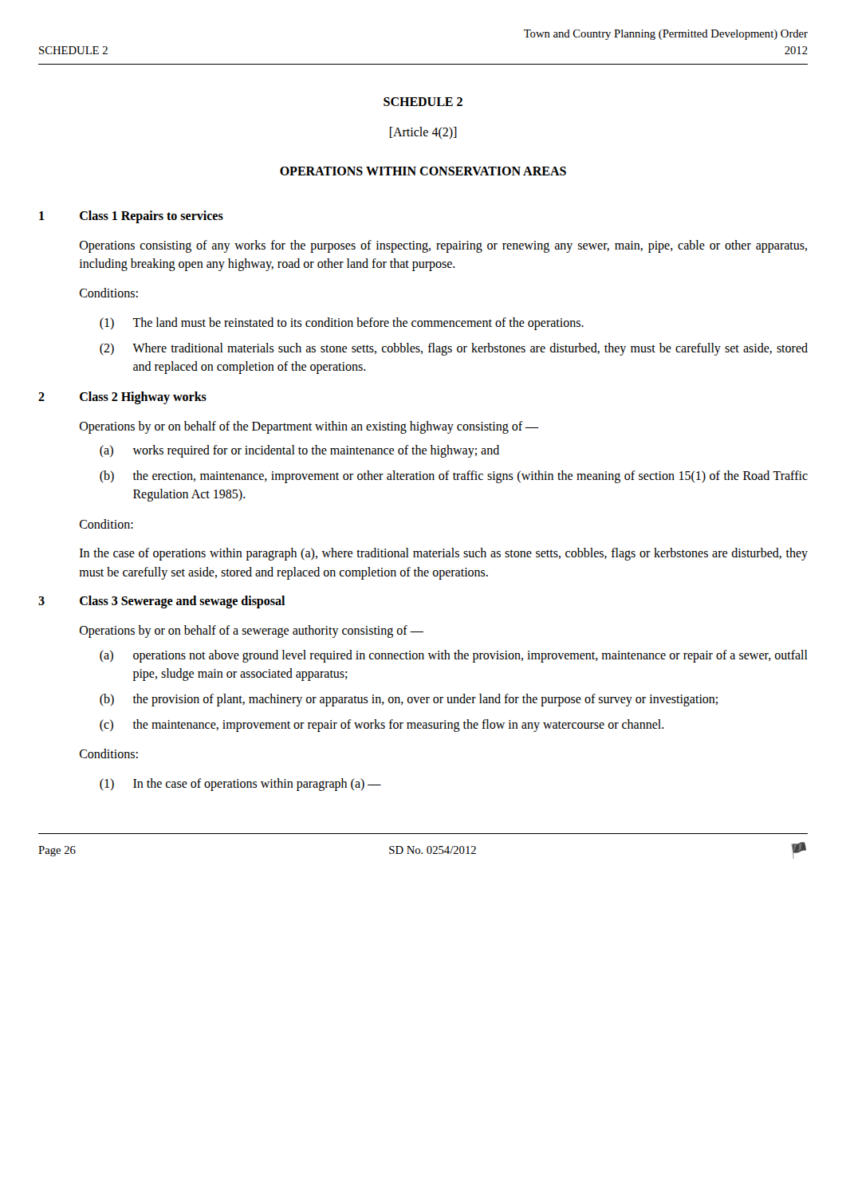SCHEDULE 2
Town and Country Planning (Permitted Development) Order 2012
SCHEDULE 2
[Article 4(2)]
OPERATIONS WITHIN CONSERVATION AREAS
1 Class 1 Repairs to services
Operations consisting of any works for the purposes of inspecting, repairing or renewing any sewer, main, pipe, cable or other apparatus, including breaking open any highway, road or other land for that purpose.
Conditions:
(1) The land must be reinstated to its condition before the commencement of the operations.
(2) Where traditional materials such as stone setts, cobbles, flags or kerbstones are disturbed, they must be carefully set aside, stored and replaced on completion of the operations.
2 Class 2 Highway works
Operations by or on behalf of the Department within an existing highway consisting of —
(a) works required for or incidental to the maintenance of the highway; and
(b) the erection, maintenance, improvement or other alteration of traffic signs (within the meaning of section 15(1) of the Road Traffic Regulation Act 1985).
Condition:
In the case of operations within paragraph (a), where traditional materials such as stone setts, cobbles, flags or kerbstones are disturbed, they must be carefully set aside, stored and replaced on completion of the operations.
3 Class 3 Sewerage and sewage disposal
Operations by or on behalf of a sewerage authority consisting of —
(a) operations not above ground level required in connection with the provision, improvement, maintenance or repair of a sewer, outfall pipe, sludge main or associated apparatus;
(b) the provision of plant, machinery or apparatus in, on, over or under land for the purpose of survey or investigation;
(c) the maintenance, improvement or repair of works for measuring the flow in any watercourse or channel.
Conditions:
(1) In the case of operations within paragraph (a) —
Page 26
SD No. 0254/2012
🏴